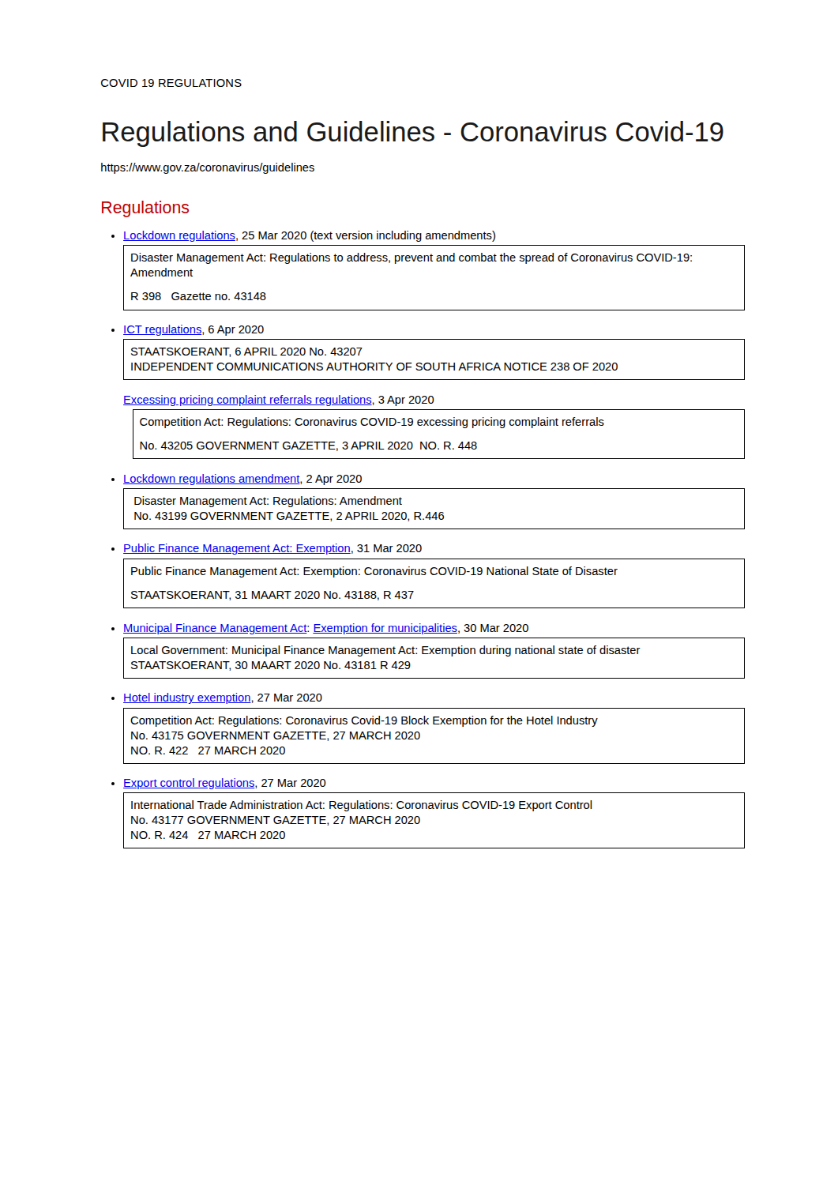COVID 19 REGULATIONS
Regulations and Guidelines - Coronavirus Covid-19
https://www.gov.za/coronavirus/guidelines
Regulations
Lockdown regulations, 25 Mar 2020 (text version including amendments)
Disaster Management Act: Regulations to address, prevent and combat the spread of Coronavirus COVID-19: Amendment
R 398 Gazette no. 43148
ICT regulations, 6 Apr 2020
STAATSKOERANT, 6 APRIL 2020 No. 43207
INDEPENDENT COMMUNICATIONS AUTHORITY OF SOUTH AFRICA NOTICE 238 OF 2020
Excessing pricing complaint referrals regulations, 3 Apr 2020
Competition Act: Regulations: Coronavirus COVID-19 excessing pricing complaint referrals
No. 43205 GOVERNMENT GAZETTE, 3 APRIL 2020 NO. R. 448
Lockdown regulations amendment, 2 Apr 2020
Disaster Management Act: Regulations: Amendment
No. 43199 GOVERNMENT GAZETTE, 2 APRIL 2020, R.446
Public Finance Management Act: Exemption, 31 Mar 2020
Public Finance Management Act: Exemption: Coronavirus COVID-19 National State of Disaster
STAATSKOERANT, 31 MAART 2020 No. 43188, R 437
Municipal Finance Management Act: Exemption for municipalities, 30 Mar 2020
Local Government: Municipal Finance Management Act: Exemption during national state of disaster
STAATSKOERANT, 30 MAART 2020 No. 43181 R 429
Hotel industry exemption, 27 Mar 2020
Competition Act: Regulations: Coronavirus Covid-19 Block Exemption for the Hotel Industry
No. 43175 GOVERNMENT GAZETTE, 27 MARCH 2020
NO. R. 422 27 MARCH 2020
Export control regulations, 27 Mar 2020
International Trade Administration Act: Regulations: Coronavirus COVID-19 Export Control
No. 43177 GOVERNMENT GAZETTE, 27 MARCH 2020
NO. R. 424 27 MARCH 2020